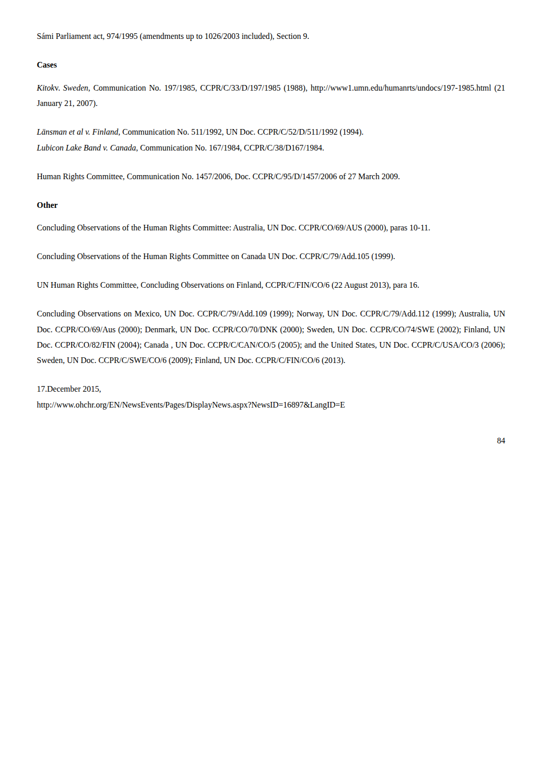Sámi Parliament act, 974/1995 (amendments up to 1026/2003 included), Section 9.
Cases
Kitokv. Sweden, Communication No. 197/1985, CCPR/C/33/D/197/1985 (1988), http://www1.umn.edu/humanrts/undocs/197-1985.html (21 January 21, 2007).
Länsman et al v. Finland, Communication No. 511/1992, UN Doc. CCPR/C/52/D/511/1992 (1994).
Lubicon Lake Band v. Canada, Communication No. 167/1984, CCPR/C/38/D167/1984.
Human Rights Committee, Communication No. 1457/2006, Doc. CCPR/C/95/D/1457/2006 of 27 March 2009.
Other
Concluding Observations of the Human Rights Committee: Australia, UN Doc. CCPR/CO/69/AUS (2000), paras 10-11.
Concluding Observations of the Human Rights Committee on Canada UN Doc. CCPR/C/79/Add.105 (1999).
UN Human Rights Committee, Concluding Observations on Finland, CCPR/C/FIN/CO/6 (22 August 2013), para 16.
Concluding Observations on Mexico, UN Doc. CCPR/C/79/Add.109 (1999); Norway, UN Doc. CCPR/C/79/Add.112 (1999); Australia, UN Doc. CCPR/CO/69/Aus (2000); Denmark, UN Doc. CCPR/CO/70/DNK (2000); Sweden, UN Doc. CCPR/CO/74/SWE (2002); Finland, UN Doc. CCPR/CO/82/FIN (2004); Canada , UN Doc. CCPR/C/CAN/CO/5 (2005); and the United States, UN Doc. CCPR/C/USA/CO/3 (2006); Sweden, UN Doc. CCPR/C/SWE/CO/6 (2009); Finland, UN Doc. CCPR/C/FIN/CO/6 (2013).
17.December 2015,
http://www.ohchr.org/EN/NewsEvents/Pages/DisplayNews.aspx?NewsID=16897&LangID=E
84